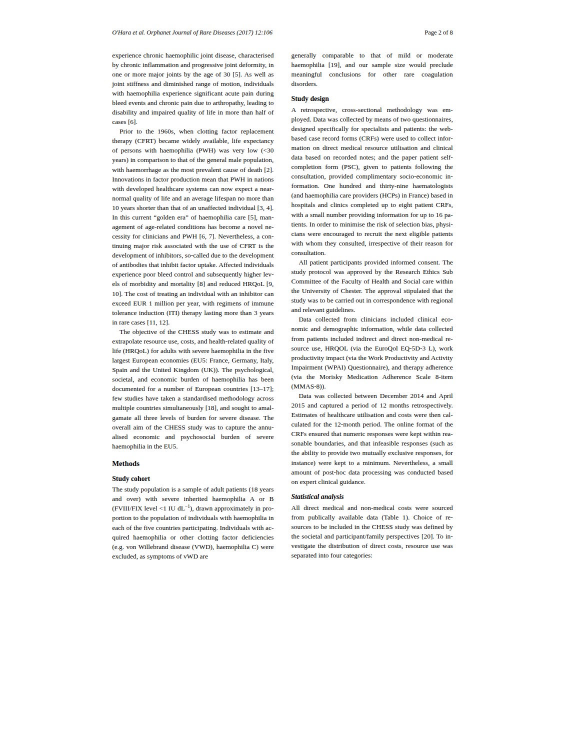O'Hara et al. Orphanet Journal of Rare Diseases (2017) 12:106
Page 2 of 8
experience chronic haemophilic joint disease, characterised by chronic inflammation and progressive joint deformity, in one or more major joints by the age of 30 [5]. As well as joint stiffness and diminished range of motion, individuals with haemophilia experience significant acute pain during bleed events and chronic pain due to arthropathy, leading to disability and impaired quality of life in more than half of cases [6].
Prior to the 1960s, when clotting factor replacement therapy (CFRT) became widely available, life expectancy of persons with haemophilia (PWH) was very low (<30 years) in comparison to that of the general male population, with haemorrhage as the most prevalent cause of death [2]. Innovations in factor production mean that PWH in nations with developed healthcare systems can now expect a near-normal quality of life and an average lifespan no more than 10 years shorter than that of an unaffected individual [3, 4]. In this current “golden era” of haemophilia care [5], management of age-related conditions has become a novel necessity for clinicians and PWH [6, 7]. Nevertheless, a continuing major risk associated with the use of CFRT is the development of inhibitors, so-called due to the development of antibodies that inhibit factor uptake. Affected individuals experience poor bleed control and subsequently higher levels of morbidity and mortality [8] and reduced HRQoL [9, 10]. The cost of treating an individual with an inhibitor can exceed EUR 1 million per year, with regimens of immune tolerance induction (ITI) therapy lasting more than 3 years in rare cases [11, 12].
The objective of the CHESS study was to estimate and extrapolate resource use, costs, and health-related quality of life (HRQoL) for adults with severe haemophilia in the five largest European economies (EU5: France, Germany, Italy, Spain and the United Kingdom (UK)). The psychological, societal, and economic burden of haemophilia has been documented for a number of European countries [13–17]; few studies have taken a standardised methodology across multiple countries simultaneously [18], and sought to amalgamate all three levels of burden for severe disease. The overall aim of the CHESS study was to capture the annualised economic and psychosocial burden of severe haemophilia in the EU5.
Methods
Study cohort
The study population is a sample of adult patients (18 years and over) with severe inherited haemophilia A or B (FVIII/FIX level <1 IU dL−1), drawn approximately in proportion to the population of individuals with haemophilia in each of the five countries participating. Individuals with acquired haemophilia or other clotting factor deficiencies (e.g. von Willebrand disease (VWD), haemophilia C) were excluded, as symptoms of vWD are
generally comparable to that of mild or moderate haemophilia [19], and our sample size would preclude meaningful conclusions for other rare coagulation disorders.
Study design
A retrospective, cross-sectional methodology was employed. Data was collected by means of two questionnaires, designed specifically for specialists and patients: the web-based case record forms (CRFs) were used to collect information on direct medical resource utilisation and clinical data based on recorded notes; and the paper patient self-completion form (PSC), given to patients following the consultation, provided complimentary socio-economic information. One hundred and thirty-nine haematologists (and haemophilia care providers (HCPs) in France) based in hospitals and clinics completed up to eight patient CRFs, with a small number providing information for up to 16 patients. In order to minimise the risk of selection bias, physicians were encouraged to recruit the next eligible patients with whom they consulted, irrespective of their reason for consultation.
All patient participants provided informed consent. The study protocol was approved by the Research Ethics Sub Committee of the Faculty of Health and Social care within the University of Chester. The approval stipulated that the study was to be carried out in correspondence with regional and relevant guidelines.
Data collected from clinicians included clinical economic and demographic information, while data collected from patients included indirect and direct non-medical resource use, HRQOL (via the EuroQol EQ-5D-3 L), work productivity impact (via the Work Productivity and Activity Impairment (WPAI) Questionnaire), and therapy adherence (via the Morisky Medication Adherence Scale 8-item (MMAS-8)).
Data was collected between December 2014 and April 2015 and captured a period of 12 months retrospectively. Estimates of healthcare utilisation and costs were then calculated for the 12-month period. The online format of the CRFs ensured that numeric responses were kept within reasonable boundaries, and that infeasible responses (such as the ability to provide two mutually exclusive responses, for instance) were kept to a minimum. Nevertheless, a small amount of post-hoc data processing was conducted based on expert clinical guidance.
Statistical analysis
All direct medical and non-medical costs were sourced from publically available data (Table 1). Choice of resources to be included in the CHESS study was defined by the societal and participant/family perspectives [20]. To investigate the distribution of direct costs, resource use was separated into four categories: